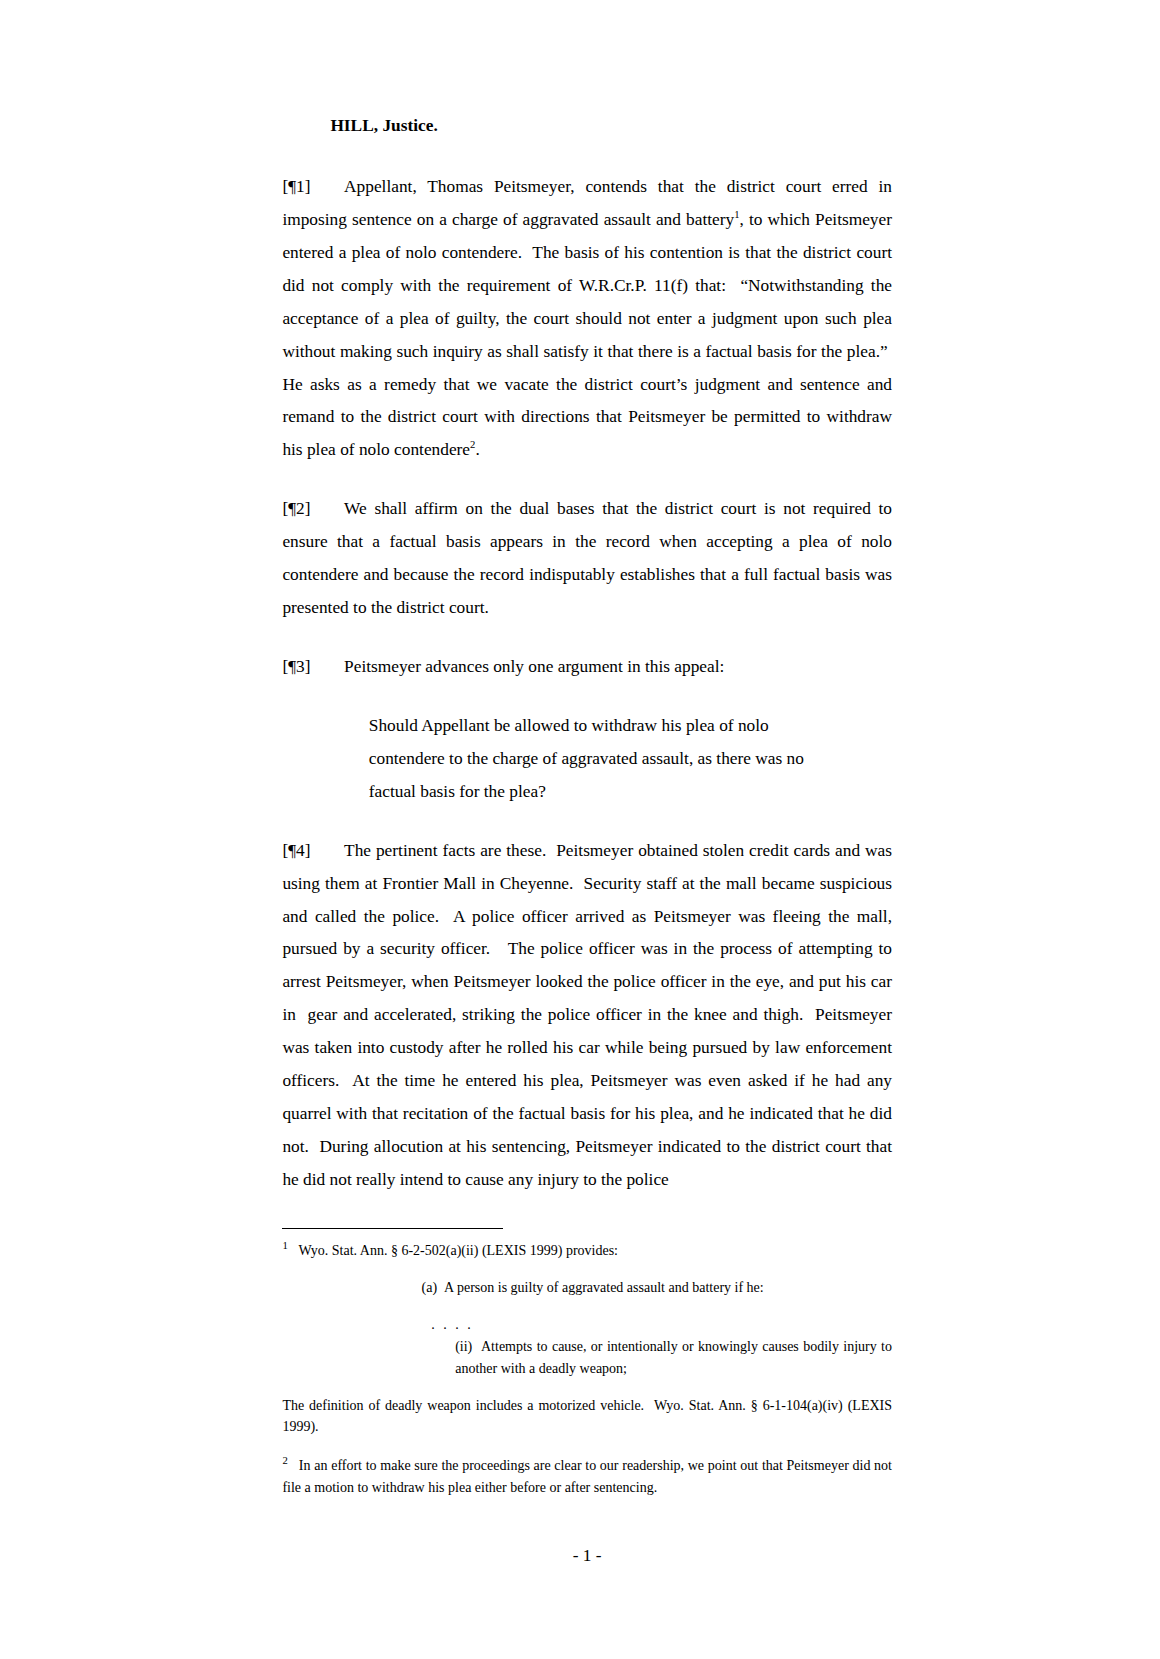HILL, Justice.
[¶1] Appellant, Thomas Peitsmeyer, contends that the district court erred in imposing sentence on a charge of aggravated assault and battery1, to which Peitsmeyer entered a plea of nolo contendere. The basis of his contention is that the district court did not comply with the requirement of W.R.Cr.P. 11(f) that: “Notwithstanding the acceptance of a plea of guilty, the court should not enter a judgment upon such plea without making such inquiry as shall satisfy it that there is a factual basis for the plea.” He asks as a remedy that we vacate the district court’s judgment and sentence and remand to the district court with directions that Peitsmeyer be permitted to withdraw his plea of nolo contendere2.
[¶2] We shall affirm on the dual bases that the district court is not required to ensure that a factual basis appears in the record when accepting a plea of nolo contendere and because the record indisputably establishes that a full factual basis was presented to the district court.
[¶3] Peitsmeyer advances only one argument in this appeal:
Should Appellant be allowed to withdraw his plea of nolo contendere to the charge of aggravated assault, as there was no factual basis for the plea?
[¶4] The pertinent facts are these. Peitsmeyer obtained stolen credit cards and was using them at Frontier Mall in Cheyenne. Security staff at the mall became suspicious and called the police. A police officer arrived as Peitsmeyer was fleeing the mall, pursued by a security officer. The police officer was in the process of attempting to arrest Peitsmeyer, when Peitsmeyer looked the police officer in the eye, and put his car in gear and accelerated, striking the police officer in the knee and thigh. Peitsmeyer was taken into custody after he rolled his car while being pursued by law enforcement officers. At the time he entered his plea, Peitsmeyer was even asked if he had any quarrel with that recitation of the factual basis for his plea, and he indicated that he did not. During allocution at his sentencing, Peitsmeyer indicated to the district court that he did not really intend to cause any injury to the police
1 Wyo. Stat. Ann. § 6‑2-502(a)(ii) (LEXIS 1999) provides:
(a) A person is guilty of aggravated assault and battery if he:
. . . .
(ii) Attempts to cause, or intentionally or knowingly causes bodily injury to another with a deadly weapon;
The definition of deadly weapon includes a motorized vehicle. Wyo. Stat. Ann. § 6‑1-104(a)(iv) (LEXIS 1999).
2 In an effort to make sure the proceedings are clear to our readership, we point out that Peitsmeyer did not file a motion to withdraw his plea either before or after sentencing.
- 1 -